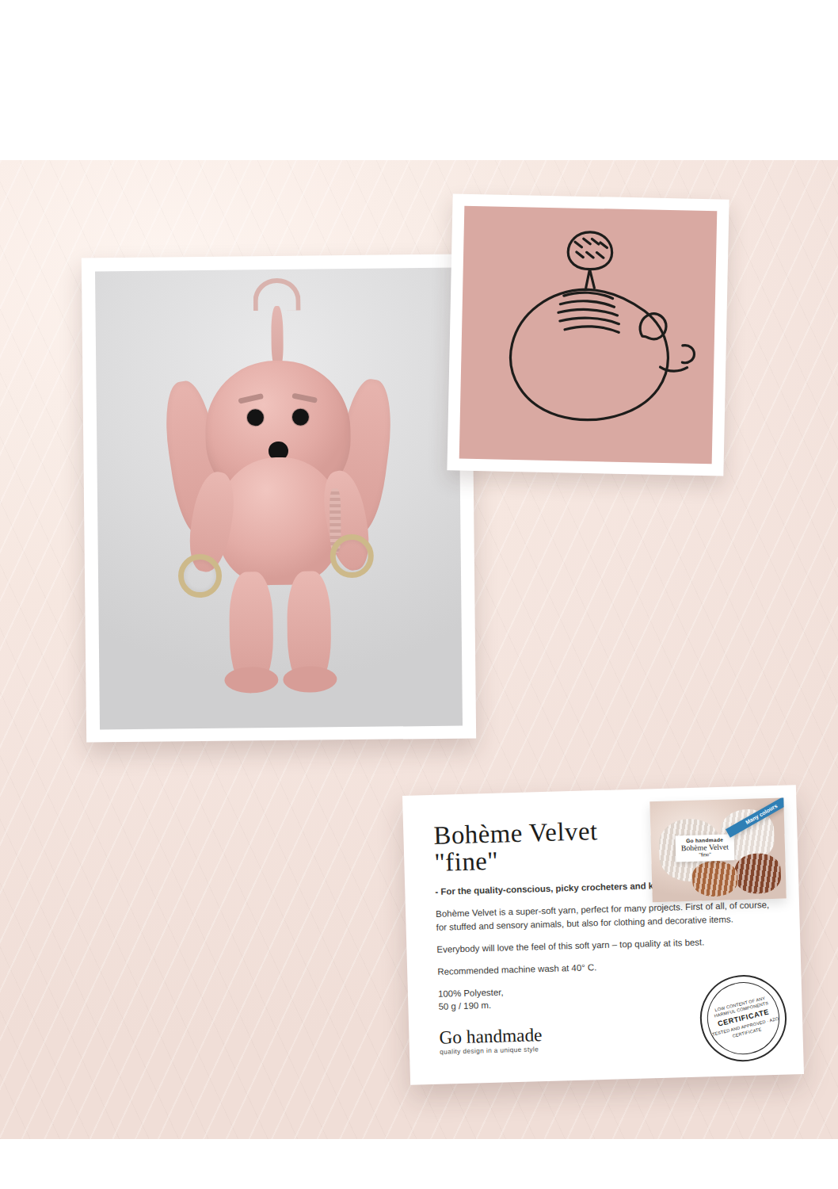Go handmade Bohème Velvet "fine"
Many colours
Bohème Velvet "fine"
For the quality-conscious, picky crocheters and knitters
Bohème Velvet is a super-soft yarn, perfect for many projects. First of all, of course, for stuffed and sensory animals, but also for clothing and decorative items.
Everybody will love the feel of this soft yarn – top quality at its best.
Recommended machine wash at 40° C.
100% Polyester,
50 g / 190 m.
Low content of any harmful components CERTIFICATE Tested and approved · AZO certificate
Go handmade
quality design in a unique style